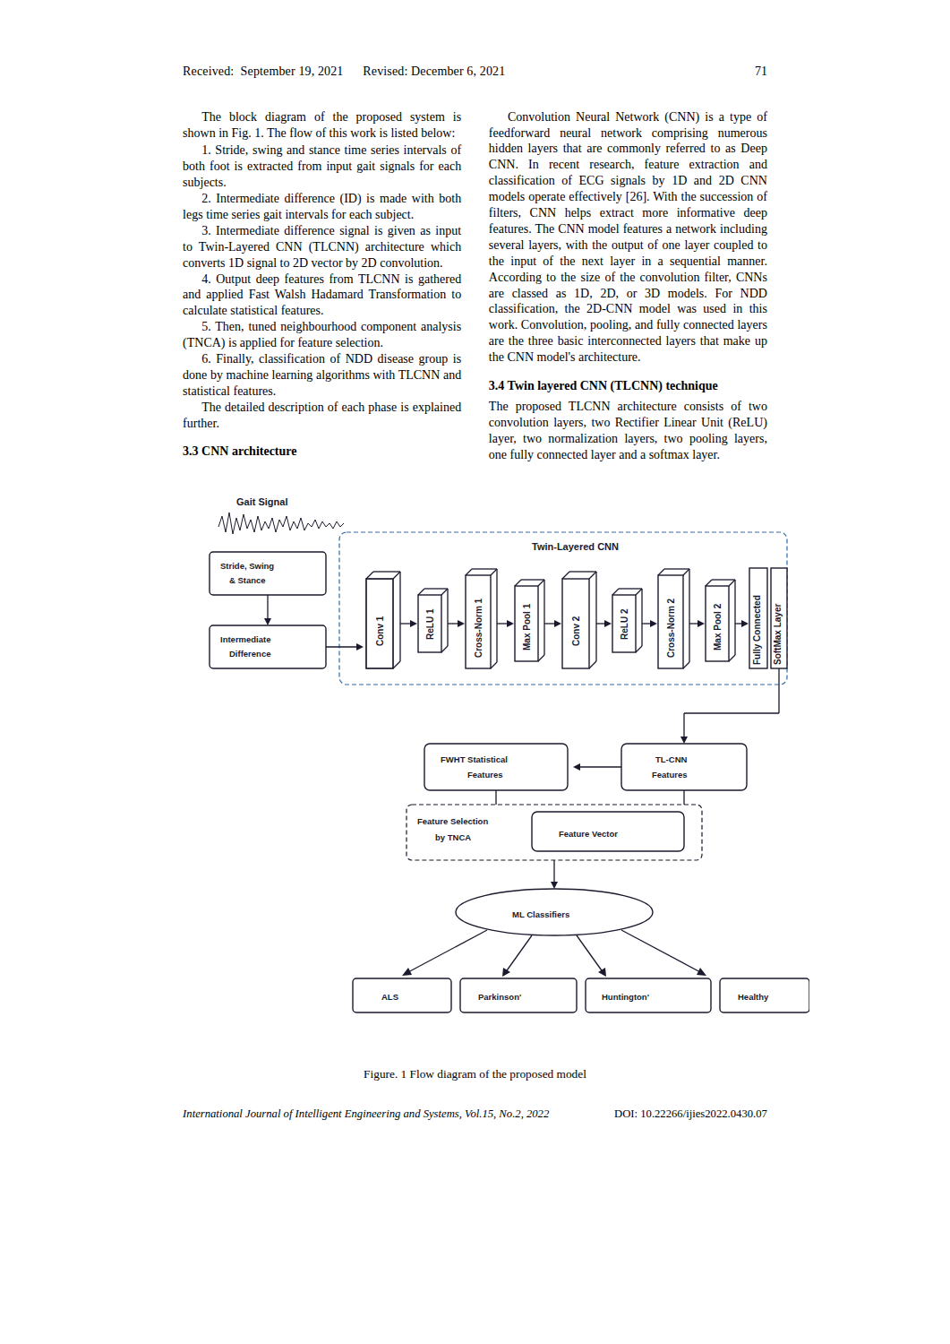Received: September 19, 2021 Revised: December 6, 2021
71
The block diagram of the proposed system is shown in Fig. 1. The flow of this work is listed below:
1. Stride, swing and stance time series intervals of both foot is extracted from input gait signals for each subjects.
2. Intermediate difference (ID) is made with both legs time series gait intervals for each subject.
3. Intermediate difference signal is given as input to Twin-Layered CNN (TLCNN) architecture which converts 1D signal to 2D vector by 2D convolution.
4. Output deep features from TLCNN is gathered and applied Fast Walsh Hadamard Transformation to calculate statistical features.
5. Then, tuned neighbourhood component analysis (TNCA) is applied for feature selection.
6. Finally, classification of NDD disease group is done by machine learning algorithms with TLCNN and statistical features.
The detailed description of each phase is explained further.
3.3 CNN architecture
Convolution Neural Network (CNN) is a type of feedforward neural network comprising numerous hidden layers that are commonly referred to as Deep CNN. In recent research, feature extraction and classification of ECG signals by 1D and 2D CNN models operate effectively [26]. With the succession of filters, CNN helps extract more informative deep features. The CNN model features a network including several layers, with the output of one layer coupled to the input of the next layer in a sequential manner. According to the size of the convolution filter, CNNs are classed as 1D, 2D, or 3D models. For NDD classification, the 2D-CNN model was used in this work. Convolution, pooling, and fully connected layers are the three basic interconnected layers that make up the CNN model's architecture.
3.4 Twin layered CNN (TLCNN) technique
The proposed TLCNN architecture consists of two convolution layers, two Rectifier Linear Unit (ReLU) layer, two normalization layers, two pooling layers, one fully connected layer and a softmax layer.
Gait Signal Stride, Swing & Stance Intermediate Difference Twin-Layered CNN Conv 1 ReLU 1 Cross-Norm 1 Max Pool 1 Conv 2 ReLU 2 Cross-Norm 2 Max Pool 2 Fully Connected SoftMax Layer TL-CNN Features FWHT Statistical Features Feature Selection by TNCA Feature Vector ML Classifiers ALS Parkinson' Huntington' Healthy
Figure. 1 Flow diagram of the proposed model
International Journal of Intelligent Engineering and Systems, Vol.15, No.2, 2022
DOI: 10.22266/ijies2022.0430.07